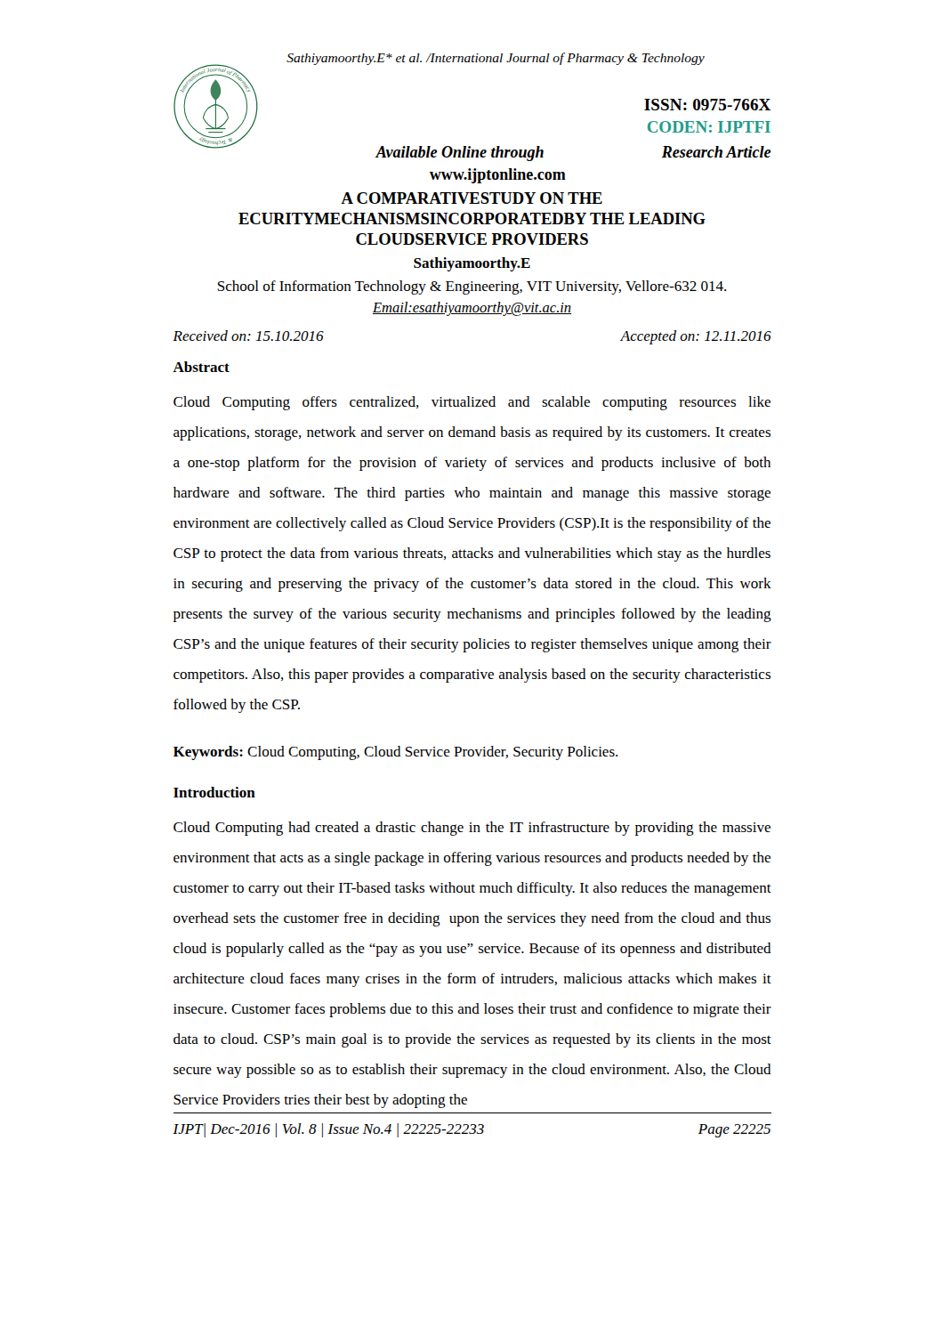Sathiyamoorthy.E* et al. /International Journal of Pharmacy & Technology
International Journal of Pharmacy & Technology
ISSN: 0975-766X
CODEN: IJPTFI
Available Online through
Research Article
www.ijptonline.com
A Comparativestudy on the Ecuritymechanismsincorporatedby the Leading Cloudservice Providers
Sathiyamoorthy.E
School of Information Technology & Engineering, VIT University, Vellore-632 014.
Email:esathiyamoorthy@vit.ac.in
Received on: 15.10.2016 Accepted on: 12.11.2016
Abstract
Cloud Computing offers centralized, virtualized and scalable computing resources like applications, storage, network and server on demand basis as required by its customers. It creates a one-stop platform for the provision of variety of services and products inclusive of both hardware and software. The third parties who maintain and manage this massive storage environment are collectively called as Cloud Service Providers (CSP).It is the responsibility of the CSP to protect the data from various threats, attacks and vulnerabilities which stay as the hurdles in securing and preserving the privacy of the customer’s data stored in the cloud. This work presents the survey of the various security mechanisms and principles followed by the leading CSP’s and the unique features of their security policies to register themselves unique among their competitors. Also, this paper provides a comparative analysis based on the security characteristics followed by the CSP.
Keywords: Cloud Computing, Cloud Service Provider, Security Policies.
Introduction
Cloud Computing had created a drastic change in the IT infrastructure by providing the massive environment that acts as a single package in offering various resources and products needed by the customer to carry out their IT-based tasks without much difficulty. It also reduces the management overhead sets the customer free in deciding upon the services they need from the cloud and thus cloud is popularly called as the “pay as you use” service. Because of its openness and distributed architecture cloud faces many crises in the form of intruders, malicious attacks which makes it insecure. Customer faces problems due to this and loses their trust and confidence to migrate their data to cloud. CSP’s main goal is to provide the services as requested by its clients in the most secure way possible so as to establish their supremacy in the cloud environment. Also, the Cloud Service Providers tries their best by adopting the
IJPT| Dec-2016 | Vol. 8 | Issue No.4 | 22225-22233 Page 22225